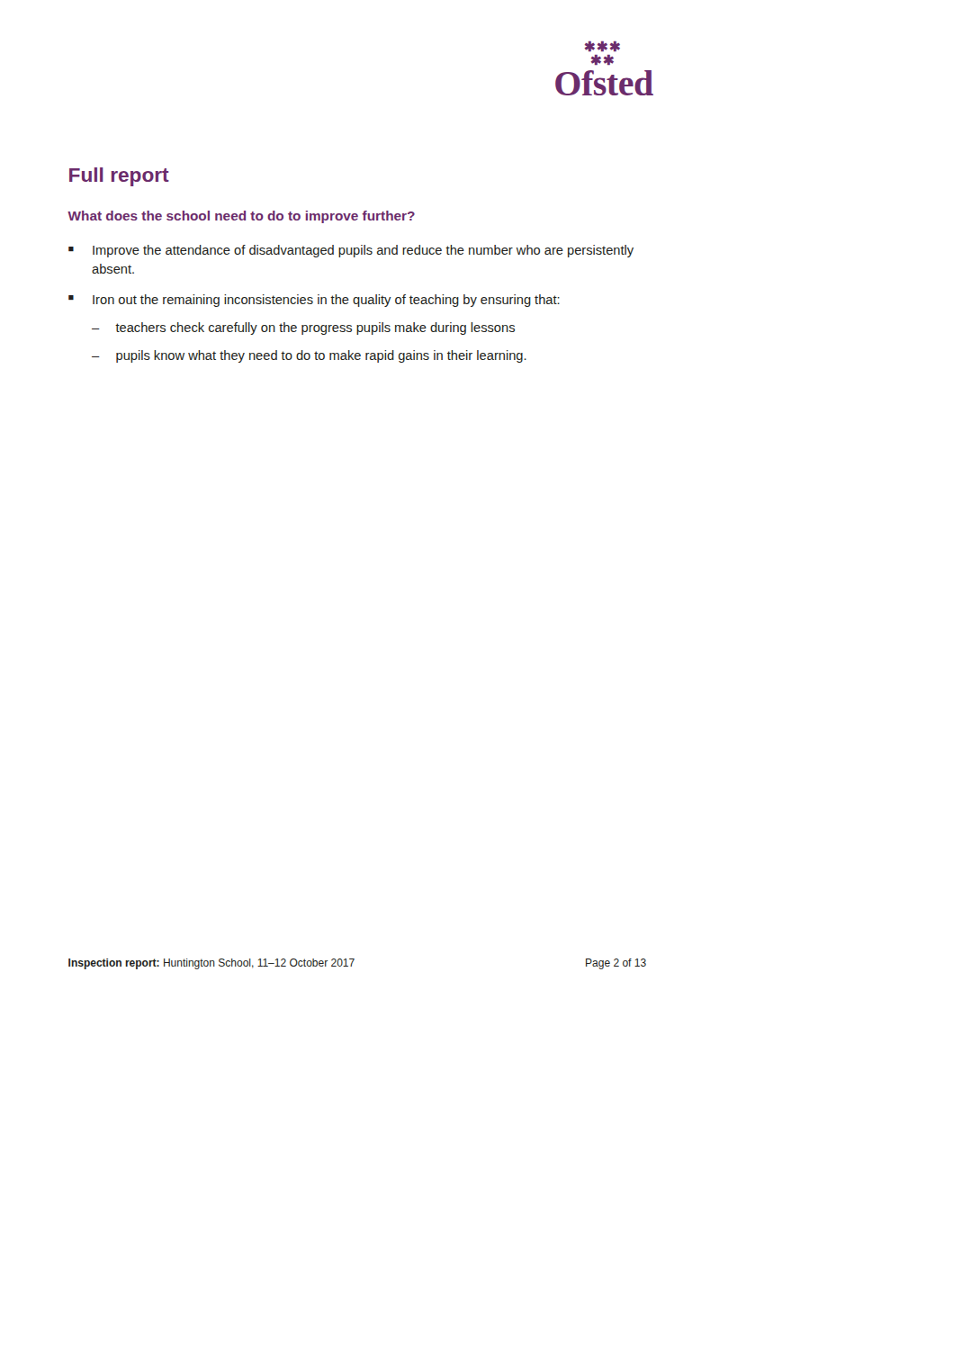✱✱✱
✱✱
Ofsted
Full report
What does the school need to do to improve further?
Improve the attendance of disadvantaged pupils and reduce the number who are persistently absent.
Iron out the remaining inconsistencies in the quality of teaching by ensuring that:
teachers check carefully on the progress pupils make during lessons
pupils know what they need to do to make rapid gains in their learning.
Inspection report: Huntington School, 11–12 October 2017
Page 2 of 13